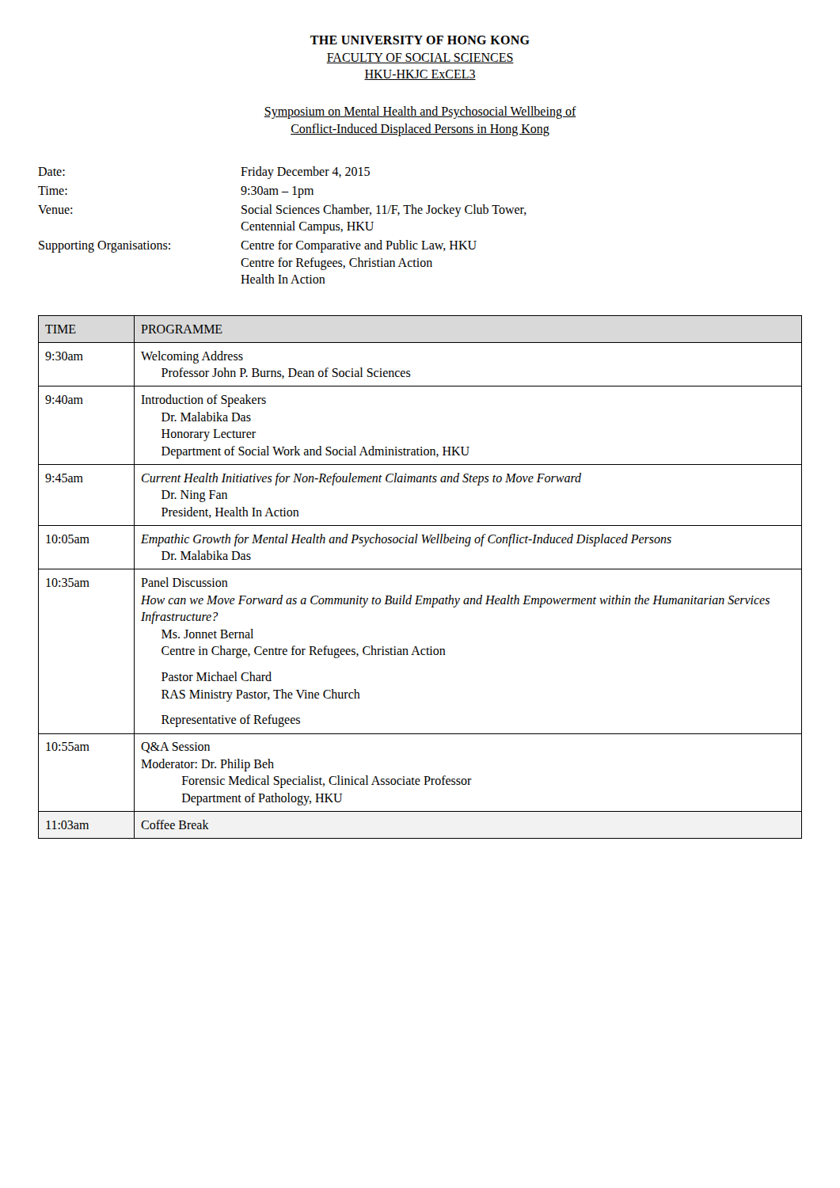THE UNIVERSITY OF HONG KONG
FACULTY OF SOCIAL SCIENCES
HKU-HKJC ExCEL3
Symposium on Mental Health and Psychosocial Wellbeing of Conflict-Induced Displaced Persons in Hong Kong
| Date: | Friday December 4, 2015 |
| Time: | 9:30am – 1pm |
| Venue: | Social Sciences Chamber, 11/F, The Jockey Club Tower, Centennial Campus, HKU |
| Supporting Organisations: | Centre for Comparative and Public Law, HKU Centre for Refugees, Christian Action Health In Action |
| TIME | PROGRAMME |
| --- | --- |
| 9:30am | Welcoming Address Professor John P. Burns, Dean of Social Sciences |
| 9:40am | Introduction of Speakers Dr. Malabika Das Honorary Lecturer Department of Social Work and Social Administration, HKU |
| 9:45am | Current Health Initiatives for Non-Refoulement Claimants and Steps to Move Forward Dr. Ning Fan President, Health In Action |
| 10:05am | Empathic Growth for Mental Health and Psychosocial Wellbeing of Conflict-Induced Displaced Persons Dr. Malabika Das |
| 10:35am | Panel Discussion How can we Move Forward as a Community to Build Empathy and Health Empowerment within the Humanitarian Services Infrastructure? Ms. Jonnet Bernal Centre in Charge, Centre for Refugees, Christian Action Pastor Michael Chard RAS Ministry Pastor, The Vine Church Representative of Refugees |
| 10:55am | Q&A Session Moderator: Dr. Philip Beh Forensic Medical Specialist, Clinical Associate Professor Department of Pathology, HKU |
| 11:03am | Coffee Break |